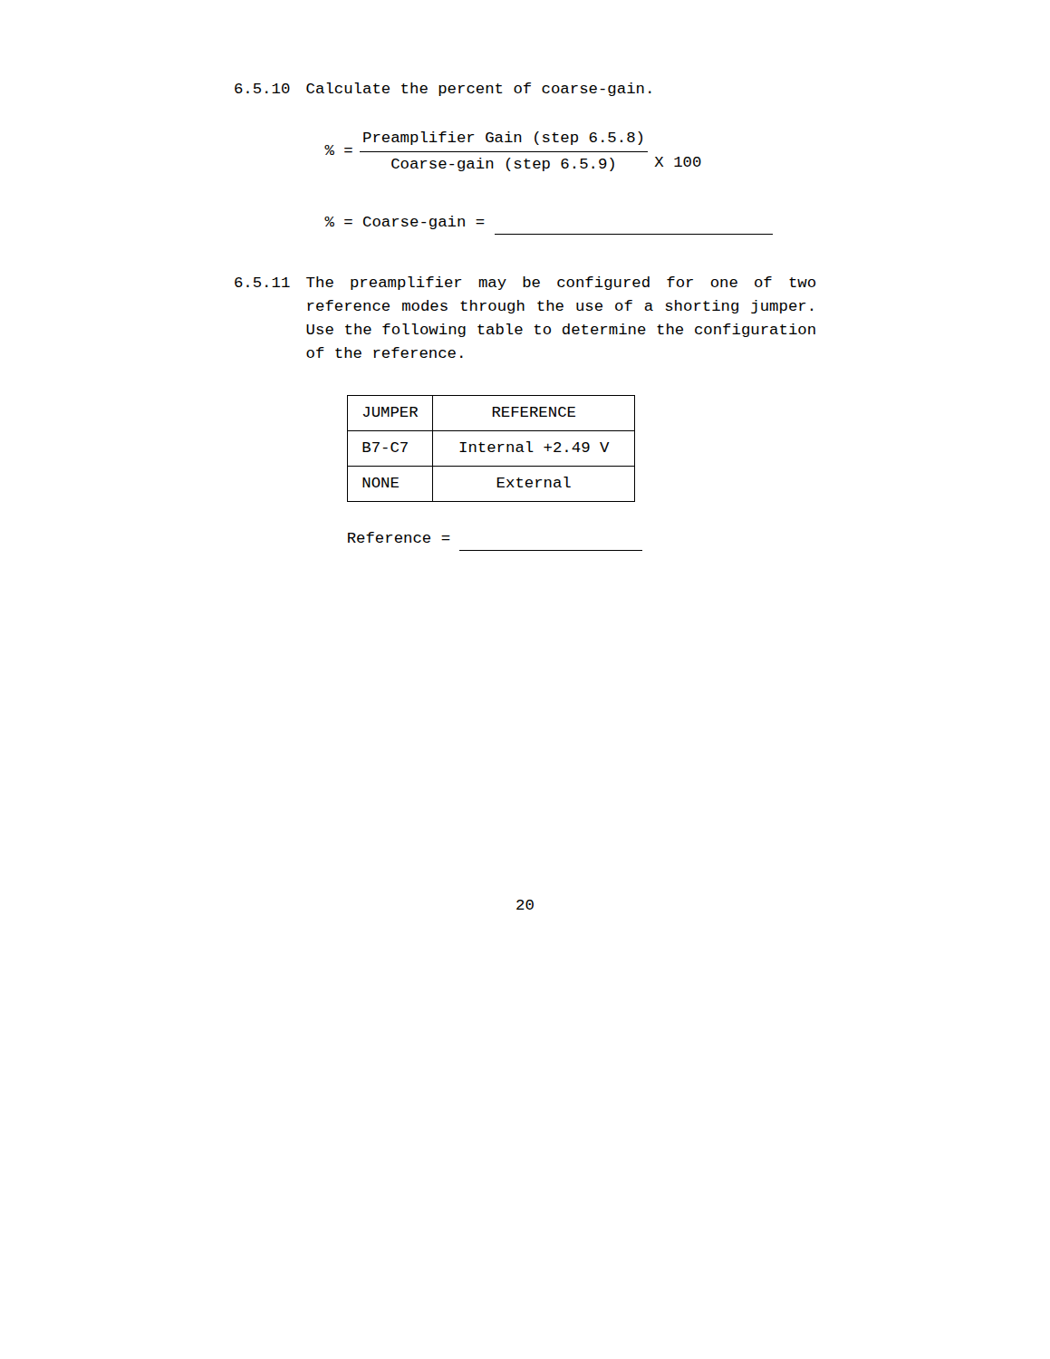6.5.10
Calculate the percent of coarse-gain.
% = Preamplifier Gain (step 6.5.8) Coarse-gain (step 6.5.9) X 100
% = Coarse-gain =
6.5.11
The preamplifier may be configured for one of two reference modes through the use of a shorting jumper. Use the following table to determine the configuration of the reference.
| JUMPER | REFERENCE |
| --- | --- |
| B7-C7 | Internal +2.49 V |
| NONE | External |
Reference =
20